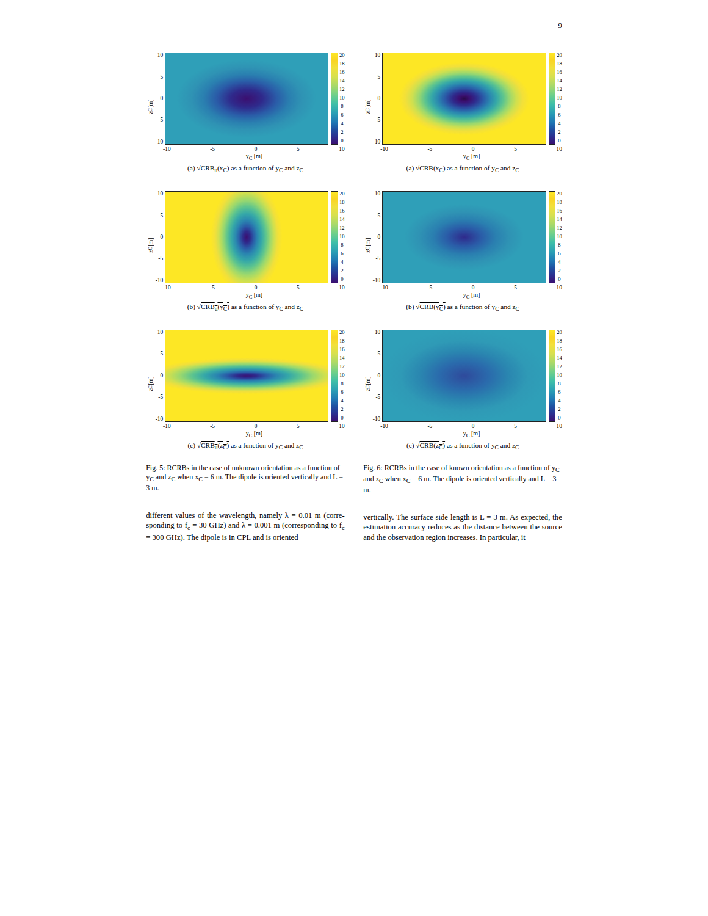9
zC [m]
10 5 0 -5 -10
20 18 16 14 12 10 8 6 4 2 0
-10 -5 0 5 10
yC [m]
(a) √CRBu(xC) as a function of yC and zC
zC [m]
10 5 0 -5 -10
20 18 16 14 12 10 8 6 4 2 0
-10 -5 0 5 10
yC [m]
(b) √CRBu(yC) as a function of yC and zC
zC [m]
10 5 0 -5 -10
20 18 16 14 12 10 8 6 4 2 0
-10 -5 0 5 10
yC [m]
(c) √CRBu(zC) as a function of yC and zC
Fig. 5: RCRBs in the case of unknown orientation as a function of yC and zC when xC = 6 m. The dipole is oriented vertically and L = 3 m.
different values of the wavelength, namely λ = 0.01 m (corresponding to fc = 30 GHz) and λ = 0.001 m (corresponding to fc = 300 GHz). The dipole is in CPL and is oriented
zC [m]
10 5 0 -5 -10
20 18 16 14 12 10 8 6 4 2 0
-10 -5 0 5 10
yC [m]
(a) √CRB(xC) as a function of yC and zC
zC [m]
10 5 0 -5 -10
20 18 16 14 12 10 8 6 4 2 0
-10 -5 0 5 10
yC [m]
(b) √CRB(yC) as a function of yC and zC
zC [m]
10 5 0 -5 -10
20 18 16 14 12 10 8 6 4 2 0
-10 -5 0 5 10
yC [m]
(c) √CRB(zC) as a function of yC and zC
Fig. 6: RCRBs in the case of known orientation as a function of yC and zC when xC = 6 m. The dipole is oriented vertically and L = 3 m.
vertically. The surface side length is L = 3 m. As expected, the estimation accuracy reduces as the distance between the source and the observation region increases. In particular, it